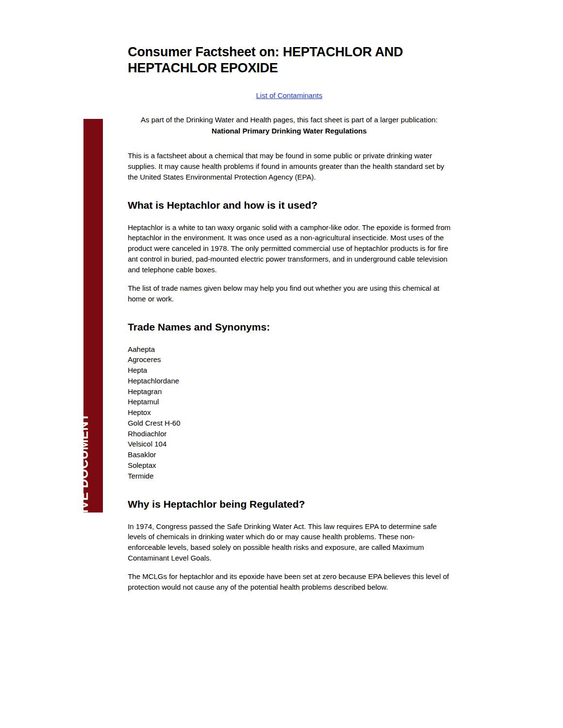US EPA ARCHIVE DOCUMENT
Consumer Factsheet on: HEPTACHLOR AND HEPTACHLOR EPOXIDE
List of Contaminants
As part of the Drinking Water and Health pages, this fact sheet is part of a larger publication:
National Primary Drinking Water Regulations
This is a factsheet about a chemical that may be found in some public or private drinking water supplies. It may cause health problems if found in amounts greater than the health standard set by the United States Environmental Protection Agency (EPA).
What is Heptachlor and how is it used?
Heptachlor is a white to tan waxy organic solid with a camphor-like odor. The epoxide is formed from heptachlor in the environment. It was once used as a non-agricultural insecticide. Most uses of the product were canceled in 1978. The only permitted commercial use of heptachlor products is for fire ant control in buried, pad-mounted electric power transformers, and in underground cable television and telephone cable boxes.
The list of trade names given below may help you find out whether you are using this chemical at home or work.
Trade Names and Synonyms:
Aahepta
Agroceres
Hepta
Heptachlordane
Heptagran
Heptamul
Heptox
Gold Crest H-60
Rhodiachlor
Velsicol 104
Basaklor
Soleptax
Termide
Why is Heptachlor being Regulated?
In 1974, Congress passed the Safe Drinking Water Act. This law requires EPA to determine safe levels of chemicals in drinking water which do or may cause health problems. These non-enforceable levels, based solely on possible health risks and exposure, are called Maximum Contaminant Level Goals.
The MCLGs for heptachlor and its epoxide have been set at zero because EPA believes this level of protection would not cause any of the potential health problems described below.